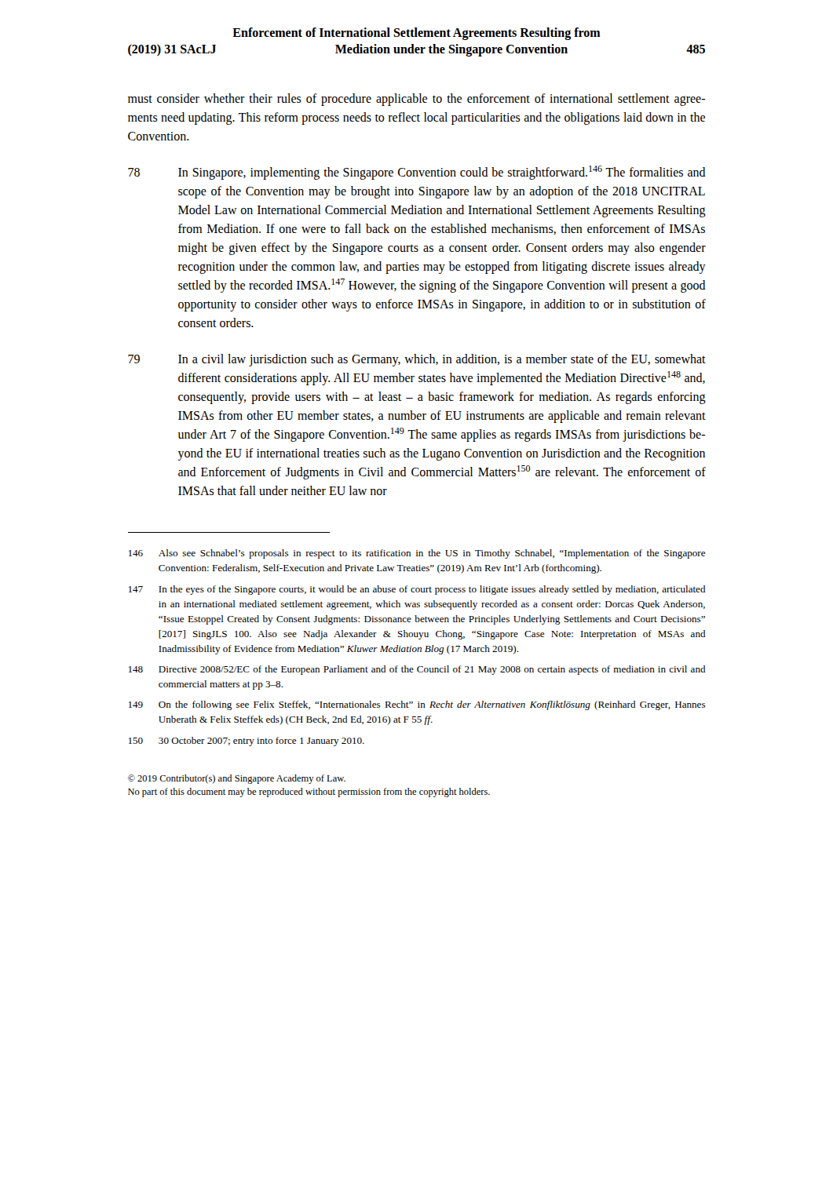Enforcement of International Settlement Agreements Resulting from (2019) 31 SAcLJ Mediation under the Singapore Convention 485
must consider whether their rules of procedure applicable to the enforcement of international settlement agreements need updating. This reform process needs to reflect local particularities and the obligations laid down in the Convention.
78
In Singapore, implementing the Singapore Convention could be straightforward.146 The formalities and scope of the Convention may be brought into Singapore law by an adoption of the 2018 UNCITRAL Model Law on International Commercial Mediation and International Settlement Agreements Resulting from Mediation. If one were to fall back on the established mechanisms, then enforcement of IMSAs might be given effect by the Singapore courts as a consent order. Consent orders may also engender recognition under the common law, and parties may be estopped from litigating discrete issues already settled by the recorded IMSA.147 However, the signing of the Singapore Convention will present a good opportunity to consider other ways to enforce IMSAs in Singapore, in addition to or in substitution of consent orders.
79
In a civil law jurisdiction such as Germany, which, in addition, is a member state of the EU, somewhat different considerations apply. All EU member states have implemented the Mediation Directive148 and, consequently, provide users with – at least – a basic framework for mediation. As regards enforcing IMSAs from other EU member states, a number of EU instruments are applicable and remain relevant under Art 7 of the Singapore Convention.149 The same applies as regards IMSAs from jurisdictions beyond the EU if international treaties such as the Lugano Convention on Jurisdiction and the Recognition and Enforcement of Judgments in Civil and Commercial Matters150 are relevant. The enforcement of IMSAs that fall under neither EU law nor
146 Also see Schnabel’s proposals in respect to its ratification in the US in Timothy Schnabel, “Implementation of the Singapore Convention: Federalism, Self-Execution and Private Law Treaties” (2019) Am Rev Int’l Arb (forthcoming).
147 In the eyes of the Singapore courts, it would be an abuse of court process to litigate issues already settled by mediation, articulated in an international mediated settlement agreement, which was subsequently recorded as a consent order: Dorcas Quek Anderson, “Issue Estoppel Created by Consent Judgments: Dissonance between the Principles Underlying Settlements and Court Decisions” [2017] SingJLS 100. Also see Nadja Alexander & Shouyu Chong, “Singapore Case Note: Interpretation of MSAs and Inadmissibility of Evidence from Mediation” Kluwer Mediation Blog (17 March 2019).
148 Directive 2008/52/EC of the European Parliament and of the Council of 21 May 2008 on certain aspects of mediation in civil and commercial matters at pp 3–8.
149 On the following see Felix Steffek, “Internationales Recht” in Recht der Alternativen Konfliktlösung (Reinhard Greger, Hannes Unberath & Felix Steffek eds) (CH Beck, 2nd Ed, 2016) at F 55 ff.
15030 October 2007; entry into force 1 January 2010.
© 2019 Contributor(s) and Singapore Academy of Law.
No part of this document may be reproduced without permission from the copyright holders.